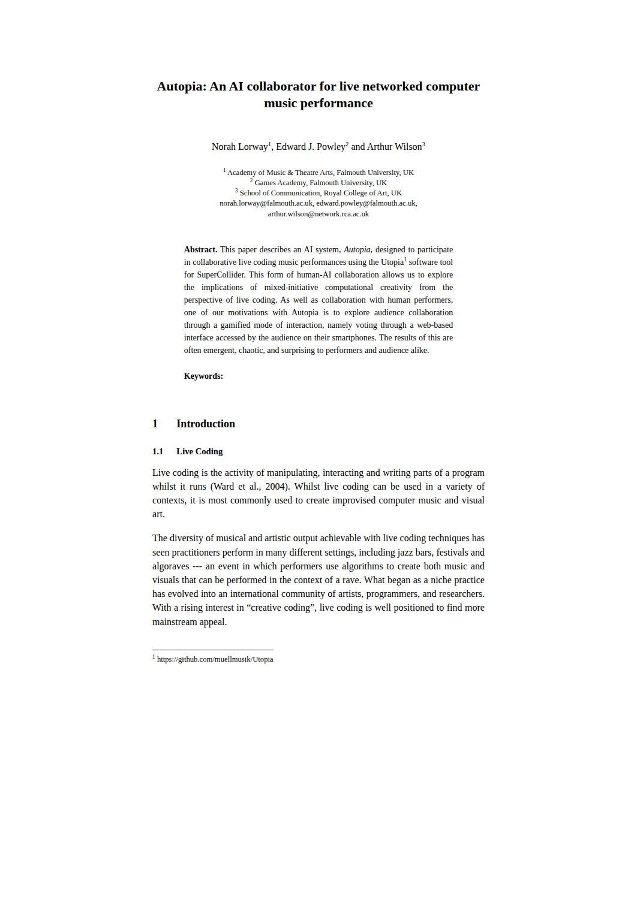Autopia: An AI collaborator for live networked computer
music performance
Norah Lorway1, Edward J. Powley2 and Arthur Wilson3
1 Academy of Music & Theatre Arts, Falmouth University, UK
2 Games Academy, Falmouth University, UK
3 School of Communication, Royal College of Art, UK
norah.lorway@falmouth.ac.uk, edward.powley@falmouth.ac.uk,
arthur.wilson@network.rca.ac.uk
Abstract. This paper describes an AI system, Autopia, designed to participate in collaborative live coding music performances using the Utopia1 software tool for SuperCollider. This form of human-AI collaboration allows us to explore the implications of mixed-initiative computational creativity from the perspective of live coding. As well as collaboration with human performers, one of our motivations with Autopia is to explore audience collaboration through a gamified mode of interaction, namely voting through a web-based interface accessed by the audience on their smartphones. The results of this are often emergent, chaotic, and surprising to performers and audience alike.
Keywords:
1 Introduction
1.1 Live Coding
Live coding is the activity of manipulating, interacting and writing parts of a program whilst it runs (Ward et al., 2004). Whilst live coding can be used in a variety of contexts, it is most commonly used to create improvised computer music and visual art.
The diversity of musical and artistic output achievable with live coding techniques has seen practitioners perform in many different settings, including jazz bars, festivals and algoraves --- an event in which performers use algorithms to create both music and visuals that can be performed in the context of a rave. What began as a niche practice has evolved into an international community of artists, programmers, and researchers. With a rising interest in “creative coding”, live coding is well positioned to find more mainstream appeal.
1 https://github.com/muellmusik/Utopia